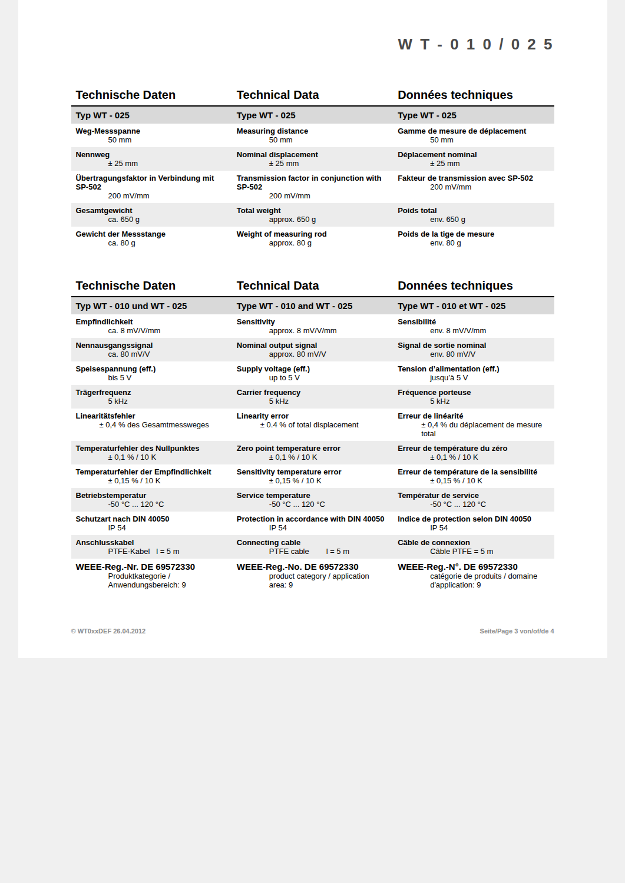W T - 0 1 0 / 0 2 5
| Technische Daten | Technical Data | Données techniques |
| --- | --- | --- |
| Typ WT - 025 | Type WT - 025 | Type WT - 025 |
| Weg-Messspanne 50 mm | Measuring distance 50 mm | Gamme de mesure de déplacement 50 mm |
| Nennweg ± 25 mm | Nominal displacement ± 25 mm | Déplacement nominal ± 25 mm |
| Übertragungsfaktor in Verbindung mit SP-502 200 mV/mm | Transmission factor in conjunction with SP-502 200 mV/mm | Fakteur de transmission avec SP-502 200 mV/mm |
| Gesamtgewicht ca. 650 g | Total weight approx. 650 g | Poids total env. 650 g |
| Gewicht der Messstange ca. 80 g | Weight of measuring rod approx. 80 g | Poids de la tige de mesure env. 80 g |
| Technische Daten | Technical Data | Données techniques |
| --- | --- | --- |
| Typ WT - 010 und WT - 025 | Type WT - 010 and WT - 025 | Type WT - 010 et WT - 025 |
| Empfindlichkeit ca. 8 mV/V/mm | Sensitivity approx. 8 mV/V/mm | Sensibilité env. 8 mV/V/mm |
| Nennausgangssignal ca. 80 mV/V | Nominal output signal approx. 80 mV/V | Signal de sortie nominal env. 80 mV/V |
| Speisespannung (eff.) bis 5 V | Supply voltage (eff.) up to 5 V | Tension d’alimentation (eff.) jusqu’à 5 V |
| Trägerfrequenz 5 kHz | Carrier frequency 5 kHz | Fréquence porteuse 5 kHz |
| Linearitätsfehler ± 0,4 % des Gesamtmessweges | Linearity error ± 0.4 % of total displacement | Erreur de linéarité ± 0,4 % du déplacement de mesure total |
| Temperaturfehler des Nullpunktes ± 0,1 % / 10 K | Zero point temperature error ± 0,1 % / 10 K | Erreur de température du zéro ± 0,1 % / 10 K |
| Temperaturfehler der Empfindlichkeit ± 0,15 % / 10 K | Sensitivity temperature error ± 0,15 % / 10 K | Erreur de température de la sensibilité ± 0,15 % / 10 K |
| Betriebstemperatur -50 °C ... 120 °C | Service temperature -50 °C ... 120 °C | Températur de service -50 °C ... 120 °C |
| Schutzart nach DIN 40050 IP 54 | Protection in accordance with DIN 40050 IP 54 | Indice de protection selon DIN 40050 IP 54 |
| Anschlusskabel PTFE-Kabel l = 5 m | Connecting cable PTFE cable l = 5 m | Câble de connexion Câble PTFE = 5 m |
| WEEE-Reg.-Nr. DE 69572330 Produktkategorie / Anwendungsbereich: 9 | WEEE-Reg.-No. DE 69572330 product category / application area: 9 | WEEE-Reg.-N°. DE 69572330 catégorie de produits / domaine d'application: 9 |
© WT0xxDEF 26.04.2012 Seite/Page 3 von/of/de 4